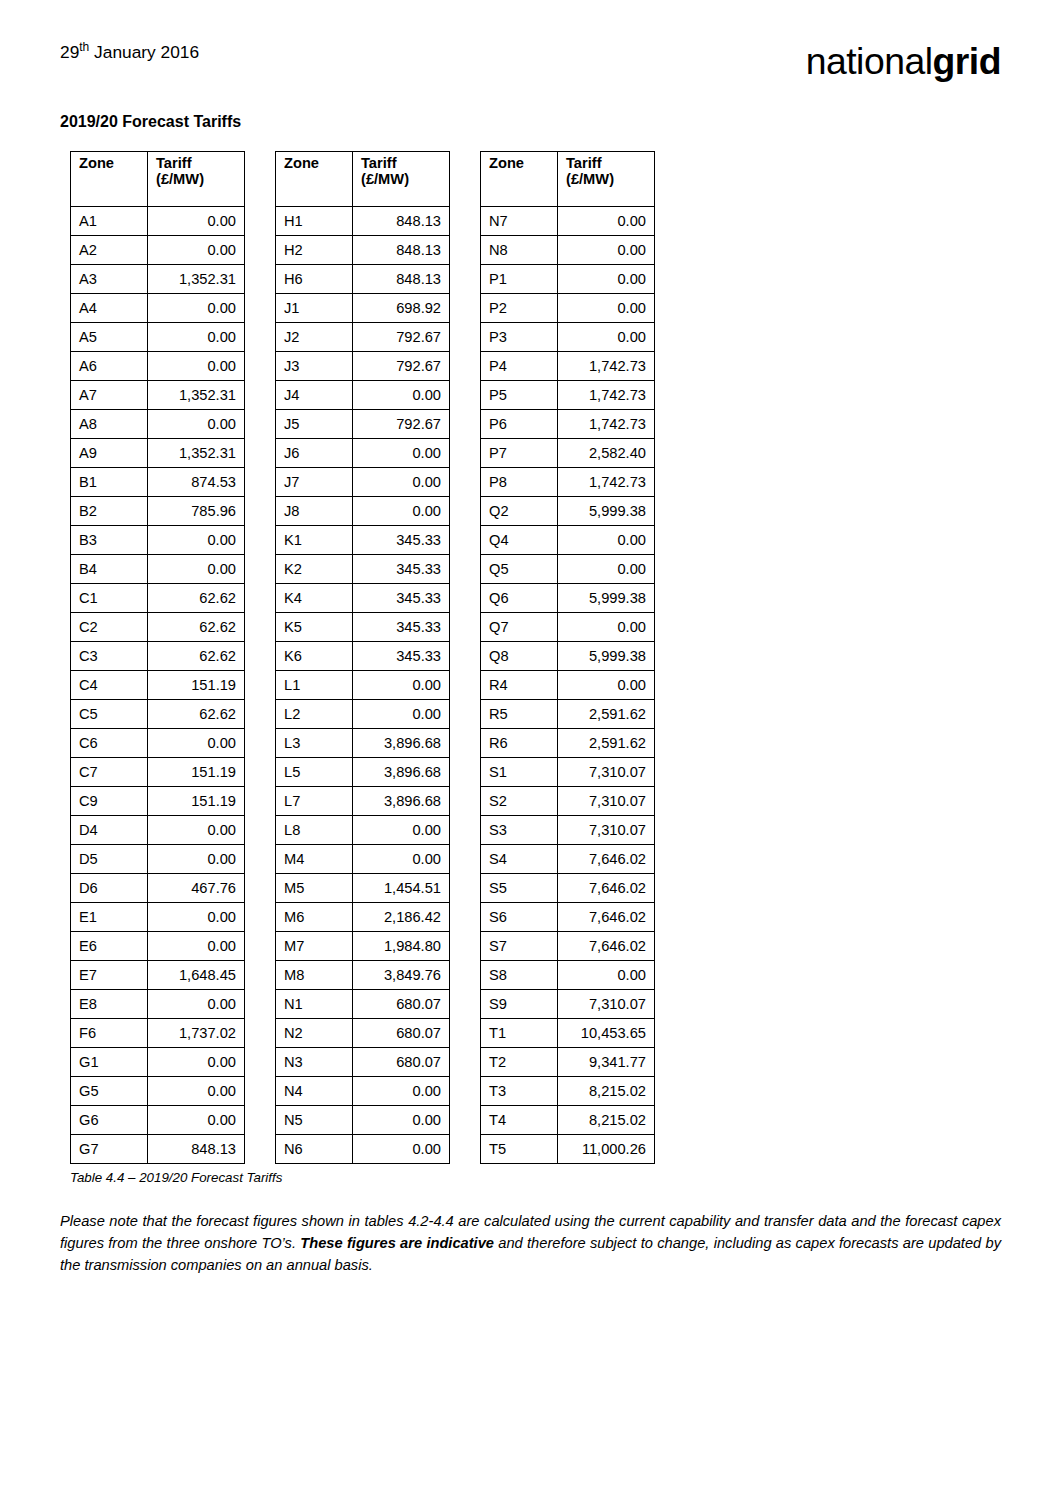29th January 2016
nationalgrid
2019/20 Forecast Tariffs
| Zone | Tariff (£/MW) |
| --- | --- |
| A1 | 0.00 |
| A2 | 0.00 |
| A3 | 1,352.31 |
| A4 | 0.00 |
| A5 | 0.00 |
| A6 | 0.00 |
| A7 | 1,352.31 |
| A8 | 0.00 |
| A9 | 1,352.31 |
| B1 | 874.53 |
| B2 | 785.96 |
| B3 | 0.00 |
| B4 | 0.00 |
| C1 | 62.62 |
| C2 | 62.62 |
| C3 | 62.62 |
| C4 | 151.19 |
| C5 | 62.62 |
| C6 | 0.00 |
| C7 | 151.19 |
| C9 | 151.19 |
| D4 | 0.00 |
| D5 | 0.00 |
| D6 | 467.76 |
| E1 | 0.00 |
| E6 | 0.00 |
| E7 | 1,648.45 |
| E8 | 0.00 |
| F6 | 1,737.02 |
| G1 | 0.00 |
| G5 | 0.00 |
| G6 | 0.00 |
| G7 | 848.13 |
| Zone | Tariff (£/MW) |
| --- | --- |
| H1 | 848.13 |
| H2 | 848.13 |
| H6 | 848.13 |
| J1 | 698.92 |
| J2 | 792.67 |
| J3 | 792.67 |
| J4 | 0.00 |
| J5 | 792.67 |
| J6 | 0.00 |
| J7 | 0.00 |
| J8 | 0.00 |
| K1 | 345.33 |
| K2 | 345.33 |
| K4 | 345.33 |
| K5 | 345.33 |
| K6 | 345.33 |
| L1 | 0.00 |
| L2 | 0.00 |
| L3 | 3,896.68 |
| L5 | 3,896.68 |
| L7 | 3,896.68 |
| L8 | 0.00 |
| M4 | 0.00 |
| M5 | 1,454.51 |
| M6 | 2,186.42 |
| M7 | 1,984.80 |
| M8 | 3,849.76 |
| N1 | 680.07 |
| N2 | 680.07 |
| N3 | 680.07 |
| N4 | 0.00 |
| N5 | 0.00 |
| N6 | 0.00 |
| Zone | Tariff (£/MW) |
| --- | --- |
| N7 | 0.00 |
| N8 | 0.00 |
| P1 | 0.00 |
| P2 | 0.00 |
| P3 | 0.00 |
| P4 | 1,742.73 |
| P5 | 1,742.73 |
| P6 | 1,742.73 |
| P7 | 2,582.40 |
| P8 | 1,742.73 |
| Q2 | 5,999.38 |
| Q4 | 0.00 |
| Q5 | 0.00 |
| Q6 | 5,999.38 |
| Q7 | 0.00 |
| Q8 | 5,999.38 |
| R4 | 0.00 |
| R5 | 2,591.62 |
| R6 | 2,591.62 |
| S1 | 7,310.07 |
| S2 | 7,310.07 |
| S3 | 7,310.07 |
| S4 | 7,646.02 |
| S5 | 7,646.02 |
| S6 | 7,646.02 |
| S7 | 7,646.02 |
| S8 | 0.00 |
| S9 | 7,310.07 |
| T1 | 10,453.65 |
| T2 | 9,341.77 |
| T3 | 8,215.02 |
| T4 | 8,215.02 |
| T5 | 11,000.26 |
Table 4.4 – 2019/20 Forecast Tariffs
Please note that the forecast figures shown in tables 4.2-4.4 are calculated using the current capability and transfer data and the forecast capex figures from the three onshore TO’s. These figures are indicative and therefore subject to change, including as capex forecasts are updated by the transmission companies on an annual basis.